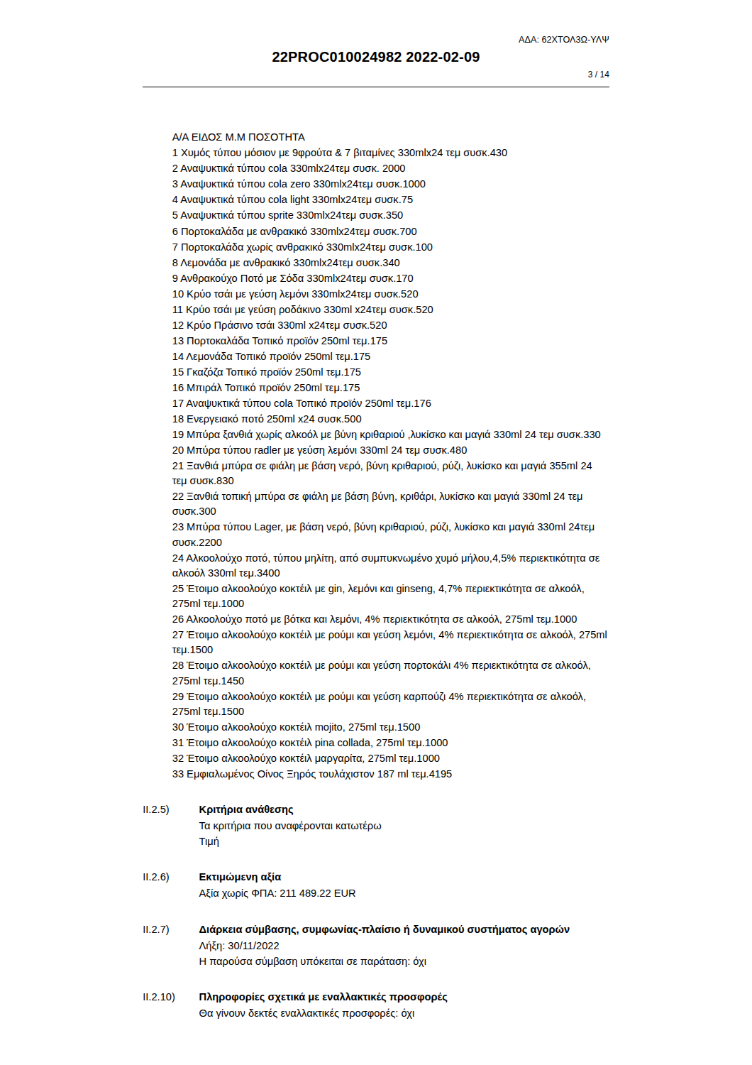ΑΔΑ: 62ΧΤΟΛ3Ω-ΥΛΨ
22PROC010024982 2022-02-09
3 / 14
Α/Α ΕΙΔΟΣ Μ.Μ ΠΟΣΟΤΗΤΑ
1 Χυμός τύπου μόσιον με 9φρούτα & 7 βιταμίνες 330mlx24 τεμ συσκ.430
2 Αναψυκτικά τύπου cola 330mlx24τεμ συσκ. 2000
3 Αναψυκτικά τύπου cola zero 330mlx24τεμ συσκ.1000
4 Αναψυκτικά τύπου cola light 330mlx24τεμ συσκ.75
5 Αναψυκτικά τύπου sprite 330mlx24τεμ συσκ.350
6 Πορτοκαλάδα με ανθρακικό 330mlx24τεμ συσκ.700
7 Πορτοκαλάδα χωρίς ανθρακικό 330mlx24τεμ συσκ.100
8 Λεμονάδα με ανθρακικό 330mlx24τεμ συσκ.340
9 Ανθρακούχο Ποτό με Σόδα 330mlx24τεμ συσκ.170
10 Κρύο τσάι με γεύση λεμόνι 330mlx24τεμ συσκ.520
11 Κρύο τσάι με γεύση ροδάκινο 330ml x24τεμ συσκ.520
12 Κρύο Πράσινο τσάι 330ml x24τεμ συσκ.520
13 Πορτοκαλάδα Τοπικό προϊόν 250ml τεμ.175
14 Λεμονάδα Τοπικό προϊόν 250ml τεμ.175
15 Γκαζόζα Τοπικό προϊόν 250ml τεμ.175
16 Μπιράλ Τοπικό προϊόν 250ml τεμ.175
17 Αναψυκτικά τύπου cola Τοπικό προϊόν 250ml τεμ.176
18 Ενεργειακό ποτό 250ml x24 συσκ.500
19 Μπύρα ξανθιά χωρίς αλκοόλ με βύνη κριθαριού ,λυκίσκο και μαγιά 330ml 24 τεμ συσκ.330
20 Μπύρα τύπου radler με γεύση λεμόνι 330ml 24 τεμ συσκ.480
21 Ξανθιά μπύρα σε φιάλη με βάση νερό, βύνη κριθαριού, ρύζι, λυκίσκο και μαγιά 355ml 24 τεμ συσκ.830
22 Ξανθιά τοπική μπύρα σε φιάλη με βάση βύνη, κριθάρι, λυκίσκο και μαγιά 330ml 24 τεμ συσκ.300
23 Μπύρα τύπου Lager, με βάση νερό, βύνη κριθαριού, ρύζι, λυκίσκο και μαγιά 330ml 24τεμ συσκ.2200
24 Αλκοολούχο ποτό, τύπου μηλίτη, από συμπυκνωμένο χυμό μήλου,4,5% περιεκτικότητα σε αλκοόλ 330ml τεμ.3400
25 Έτοιμο αλκοολούχο κοκτέιλ με gin, λεμόνι και ginseng, 4,7% περιεκτικότητα σε αλκοόλ, 275ml τεμ.1000
26 Αλκοολούχο ποτό με βότκα και λεμόνι, 4% περιεκτικότητα σε αλκοόλ, 275ml τεμ.1000
27 Έτοιμο αλκοολούχο κοκτέιλ με ρούμι και γεύση λεμόνι, 4% περιεκτικότητα σε αλκοόλ, 275ml τεμ.1500
28 Έτοιμο αλκοολούχο κοκτέιλ με ρούμι και γεύση πορτοκάλι 4% περιεκτικότητα σε αλκοόλ, 275ml τεμ.1450
29 Έτοιμο αλκοολούχο κοκτέιλ με ρούμι και γεύση καρπούζι 4% περιεκτικότητα σε αλκοόλ, 275ml τεμ.1500
30 Έτοιμο αλκοολούχο κοκτέιλ mojito, 275ml τεμ.1500
31 Έτοιμο αλκοολούχο κοκτέιλ pina collada, 275ml τεμ.1000
32 Έτοιμο αλκοολούχο κοκτέιλ μαργαρίτα, 275ml τεμ.1000
33 Εμφιαλωμένος Οίνος Ξηρός τουλάχιστον 187 ml τεμ.4195
II.2.5)
Κριτήρια ανάθεσης
Τα κριτήρια που αναφέρονται κατωτέρω
Τιμή
II.2.6)
Εκτιμώμενη αξία
Αξία χωρίς ΦΠΑ: 211 489.22 EUR
II.2.7)
Διάρκεια σύμβασης, συμφωνίας-πλαίσιο ή δυναμικού συστήματος αγορών
Λήξη: 30/11/2022
Η παρούσα σύμβαση υπόκειται σε παράταση: όχι
II.2.10)
Πληροφορίες σχετικά με εναλλακτικές προσφορές
Θα γίνουν δεκτές εναλλακτικές προσφορές: όχι